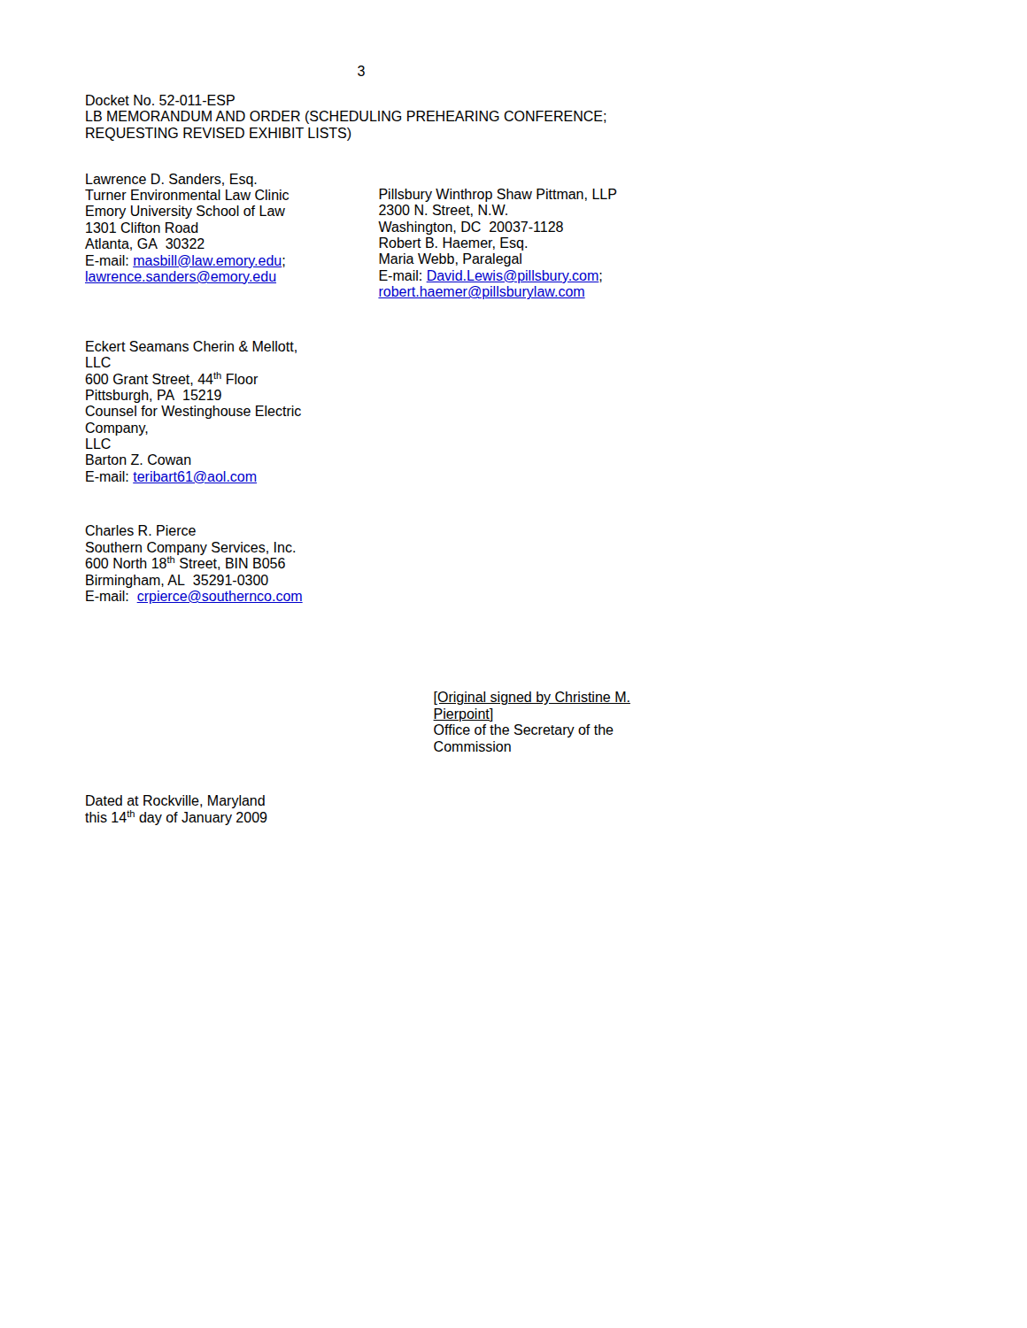3
Docket No. 52-011-ESP
LB MEMORANDUM AND ORDER (SCHEDULING PREHEARING CONFERENCE;
REQUESTING REVISED EXHIBIT LISTS)
Lawrence D. Sanders, Esq.
Turner Environmental Law Clinic
Emory University School of Law
1301 Clifton Road
Atlanta, GA 30322
E-mail: masbill@law.emory.edu;
lawrence.sanders@emory.edu
Pillsbury Winthrop Shaw Pittman, LLP
2300 N. Street, N.W.
Washington, DC 20037-1128
Robert B. Haemer, Esq.
Maria Webb, Paralegal
E-mail: David.Lewis@pillsbury.com;
robert.haemer@pillsburylaw.com
Eckert Seamans Cherin & Mellott, LLC
600 Grant Street, 44th Floor
Pittsburgh, PA 15219
Counsel for Westinghouse Electric Company,
LLC
Barton Z. Cowan
E-mail: teribart61@aol.com
Charles R. Pierce
Southern Company Services, Inc.
600 North 18th Street, BIN B056
Birmingham, AL 35291-0300
E-mail: crpierce@southernco.com
[Original signed by Christine M. Pierpoint]
Office of the Secretary of the Commission
Dated at Rockville, Maryland
this 14th day of January 2009